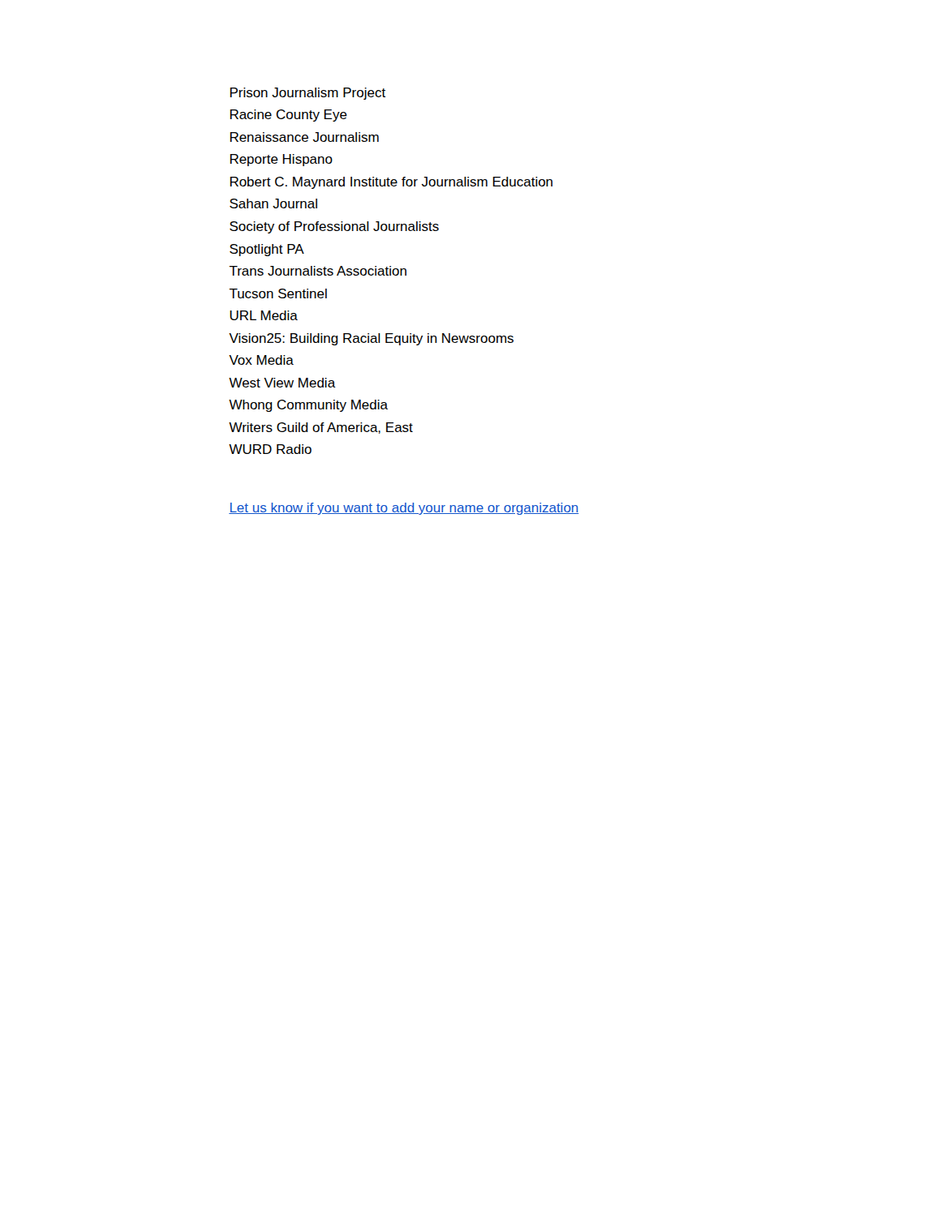Prison Journalism Project
Racine County Eye
Renaissance Journalism
Reporte Hispano
Robert C. Maynard Institute for Journalism Education
Sahan Journal
Society of Professional Journalists
Spotlight PA
Trans Journalists Association
Tucson Sentinel
URL Media
Vision25: Building Racial Equity in Newsrooms
Vox Media
West View Media
Whong Community Media
Writers Guild of America, East
WURD Radio
Let us know if you want to add your name or organization